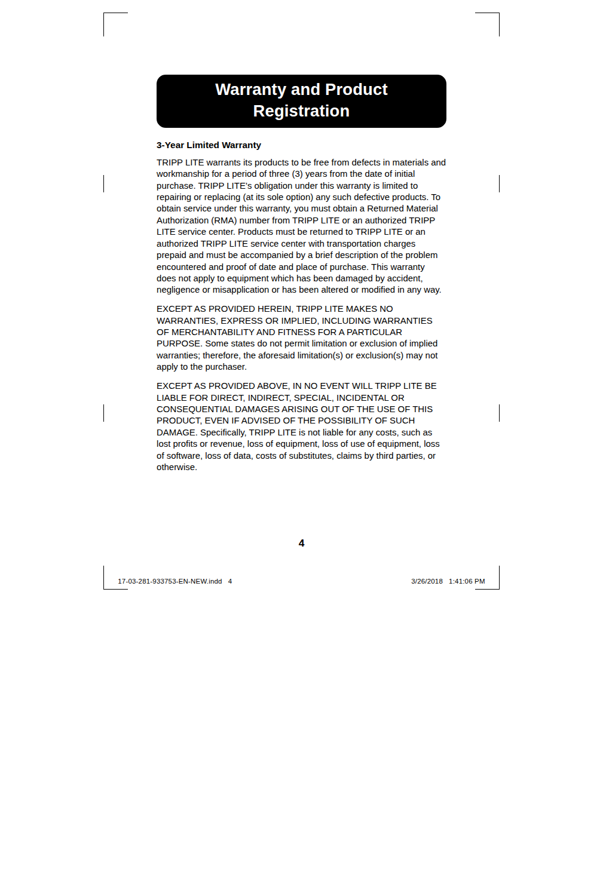Warranty and Product Registration
3-Year Limited Warranty
TRIPP LITE warrants its products to be free from defects in materials and workmanship for a period of three (3) years from the date of initial purchase. TRIPP LITE’s obligation under this warranty is limited to repairing or replacing (at its sole option) any such defective products. To obtain service under this warranty, you must obtain a Returned Material Authorization (RMA) number from TRIPP LITE or an authorized TRIPP LITE service center. Products must be returned to TRIPP LITE or an authorized TRIPP LITE service center with transportation charges prepaid and must be accompanied by a brief description of the problem encountered and proof of date and place of purchase. This warranty does not apply to equipment which has been damaged by accident, negligence or misapplication or has been altered or modified in any way.
EXCEPT AS PROVIDED HEREIN, TRIPP LITE MAKES NO WARRANTIES, EXPRESS OR IMPLIED, INCLUDING WARRANTIES OF MERCHANTABILITY AND FITNESS FOR A PARTICULAR PURPOSE. Some states do not permit limitation or exclusion of implied warranties; therefore, the aforesaid limitation(s) or exclusion(s) may not apply to the purchaser.
EXCEPT AS PROVIDED ABOVE, IN NO EVENT WILL TRIPP LITE BE LIABLE FOR DIRECT, INDIRECT, SPECIAL, INCIDENTAL OR CONSEQUENTIAL DAMAGES ARISING OUT OF THE USE OF THIS PRODUCT, EVEN IF ADVISED OF THE POSSIBILITY OF SUCH DAMAGE. Specifically, TRIPP LITE is not liable for any costs, such as lost profits or revenue, loss of equipment, loss of use of equipment, loss of software, loss of data, costs of substitutes, claims by third parties, or otherwise.
4
17-03-281-933753-EN-NEW.indd 4 3/26/2018 1:41:06 PM